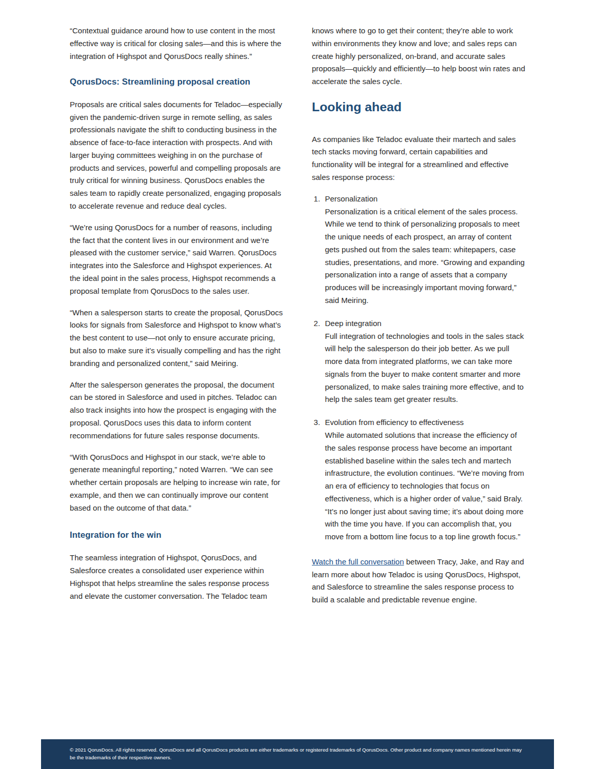“Contextual guidance around how to use content in the most effective way is critical for closing sales—and this is where the integration of Highspot and QorusDocs really shines.”
QorusDocs: Streamlining proposal creation
Proposals are critical sales documents for Teladoc—especially given the pandemic-driven surge in remote selling, as sales professionals navigate the shift to conducting business in the absence of face-to-face interaction with prospects. And with larger buying committees weighing in on the purchase of products and services, powerful and compelling proposals are truly critical for winning business. QorusDocs enables the sales team to rapidly create personalized, engaging proposals to accelerate revenue and reduce deal cycles.
“We’re using QorusDocs for a number of reasons, including the fact that the content lives in our environment and we’re pleased with the customer service,” said Warren. QorusDocs integrates into the Salesforce and Highspot experiences. At the ideal point in the sales process, Highspot recommends a proposal template from QorusDocs to the sales user.
“When a salesperson starts to create the proposal, QorusDocs looks for signals from Salesforce and Highspot to know what’s the best content to use—not only to ensure accurate pricing, but also to make sure it’s visually compelling and has the right branding and personalized content,” said Meiring.
After the salesperson generates the proposal, the document can be stored in Salesforce and used in pitches. Teladoc can also track insights into how the prospect is engaging with the proposal. QorusDocs uses this data to inform content recommendations for future sales response documents.
“With QorusDocs and Highspot in our stack, we’re able to generate meaningful reporting,” noted Warren. “We can see whether certain proposals are helping to increase win rate, for example, and then we can continually improve our content based on the outcome of that data.”
Integration for the win
The seamless integration of Highspot, QorusDocs, and Salesforce creates a consolidated user experience within Highspot that helps streamline the sales response process and elevate the customer conversation. The Teladoc team
knows where to go to get their content; they’re able to work within environments they know and love; and sales reps can create highly personalized, on-brand, and accurate sales proposals—quickly and efficiently—to help boost win rates and accelerate the sales cycle.
Looking ahead
As companies like Teladoc evaluate their martech and sales tech stacks moving forward, certain capabilities and functionality will be integral for a streamlined and effective sales response process:
Personalization Personalization is a critical element of the sales process. While we tend to think of personalizing proposals to meet the unique needs of each prospect, an array of content gets pushed out from the sales team: whitepapers, case studies, presentations, and more. “Growing and expanding personalization into a range of assets that a company produces will be increasingly important moving forward,” said Meiring.
Deep integration Full integration of technologies and tools in the sales stack will help the salesperson do their job better. As we pull more data from integrated platforms, we can take more signals from the buyer to make content smarter and more personalized, to make sales training more effective, and to help the sales team get greater results.
Evolution from efficiency to effectiveness While automated solutions that increase the efficiency of the sales response process have become an important established baseline within the sales tech and martech infrastructure, the evolution continues. “We’re moving from an era of efficiency to technologies that focus on effectiveness, which is a higher order of value,” said Braly. “It’s no longer just about saving time; it’s about doing more with the time you have. If you can accomplish that, you move from a bottom line focus to a top line growth focus.”
Watch the full conversation between Tracy, Jake, and Ray and learn more about how Teladoc is using QorusDocs, Highspot, and Salesforce to streamline the sales response process to build a scalable and predictable revenue engine.
© 2021 QorusDocs. All rights reserved. QorusDocs and all QorusDocs products are either trademarks or registered trademarks of QorusDocs. Other product and company names mentioned herein may be the trademarks of their respective owners.